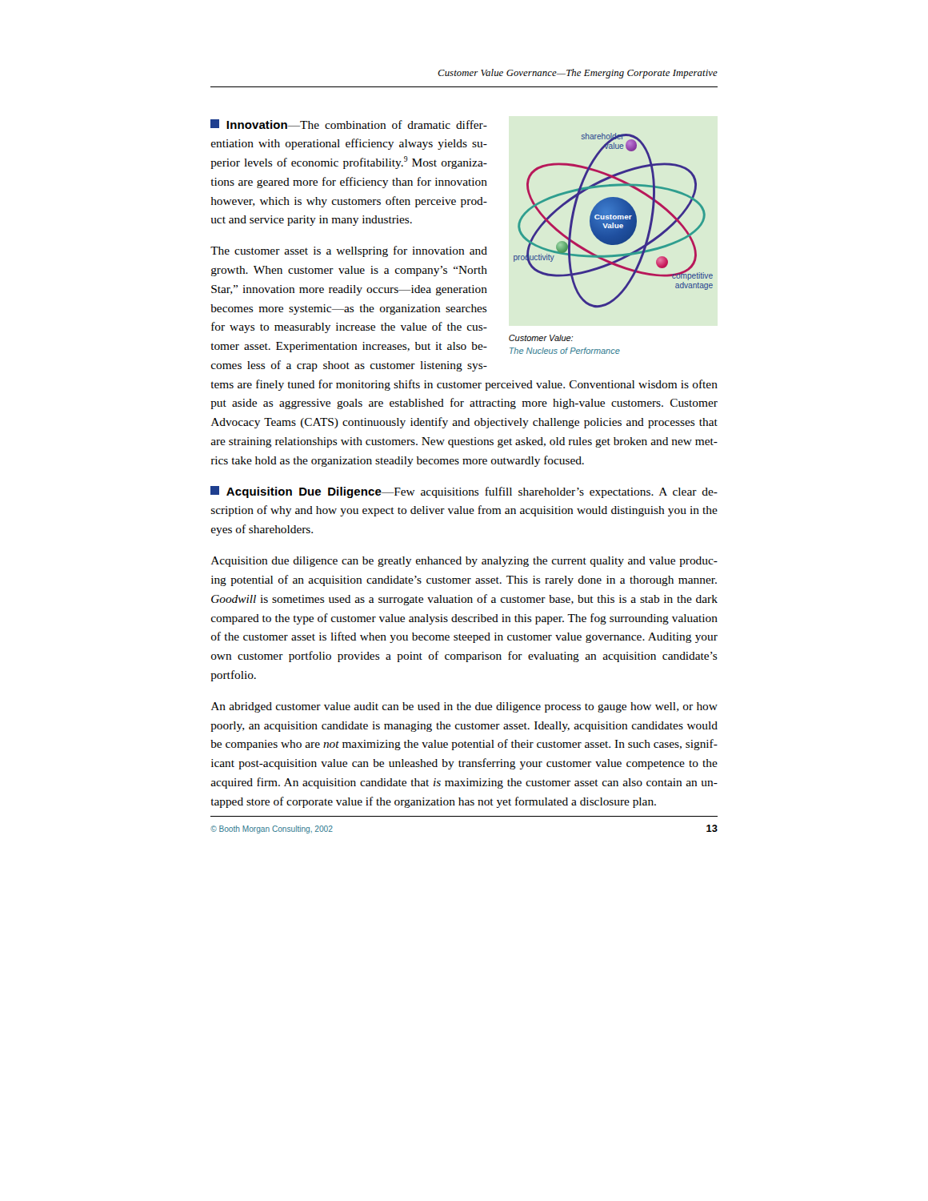Customer Value Governance—The Emerging Corporate Imperative
Customer Value
shareholder
value
productivity
competitive
advantage
Customer Value: The Nucleus of Performance
Innovation—The combination of dramatic differentiation with operational efficiency always yields superior levels of economic profitability.9 Most organizations are geared more for efficiency than for innovation however, which is why customers often perceive product and service parity in many industries.
The customer asset is a wellspring for innovation and growth. When customer value is a company’s “North Star,” innovation more readily occurs—idea generation becomes more systemic—as the organization searches for ways to measurably increase the value of the customer asset. Experimentation increases, but it also becomes less of a crap shoot as customer listening systems are finely tuned for monitoring shifts in customer perceived value. Conventional wisdom is often put aside as aggressive goals are established for attracting more high-value customers. Customer Advocacy Teams (CATS) continuously identify and objectively challenge policies and processes that are straining relationships with customers. New questions get asked, old rules get broken and new metrics take hold as the organization steadily becomes more outwardly focused.
Acquisition Due Diligence—Few acquisitions fulfill shareholder’s expectations. A clear description of why and how you expect to deliver value from an acquisition would distinguish you in the eyes of shareholders.
Acquisition due diligence can be greatly enhanced by analyzing the current quality and value producing potential of an acquisition candidate’s customer asset. This is rarely done in a thorough manner. Goodwill is sometimes used as a surrogate valuation of a customer base, but this is a stab in the dark compared to the type of customer value analysis described in this paper. The fog surrounding valuation of the customer asset is lifted when you become steeped in customer value governance. Auditing your own customer portfolio provides a point of comparison for evaluating an acquisition candidate’s portfolio.
An abridged customer value audit can be used in the due diligence process to gauge how well, or how poorly, an acquisition candidate is managing the customer asset. Ideally, acquisition candidates would be companies who are not maximizing the value potential of their customer asset. In such cases, significant post-acquisition value can be unleashed by transferring your customer value competence to the acquired firm. An acquisition candidate that is maximizing the customer asset can also contain an untapped store of corporate value if the organization has not yet formulated a disclosure plan.
© Booth Morgan Consulting, 2002
13